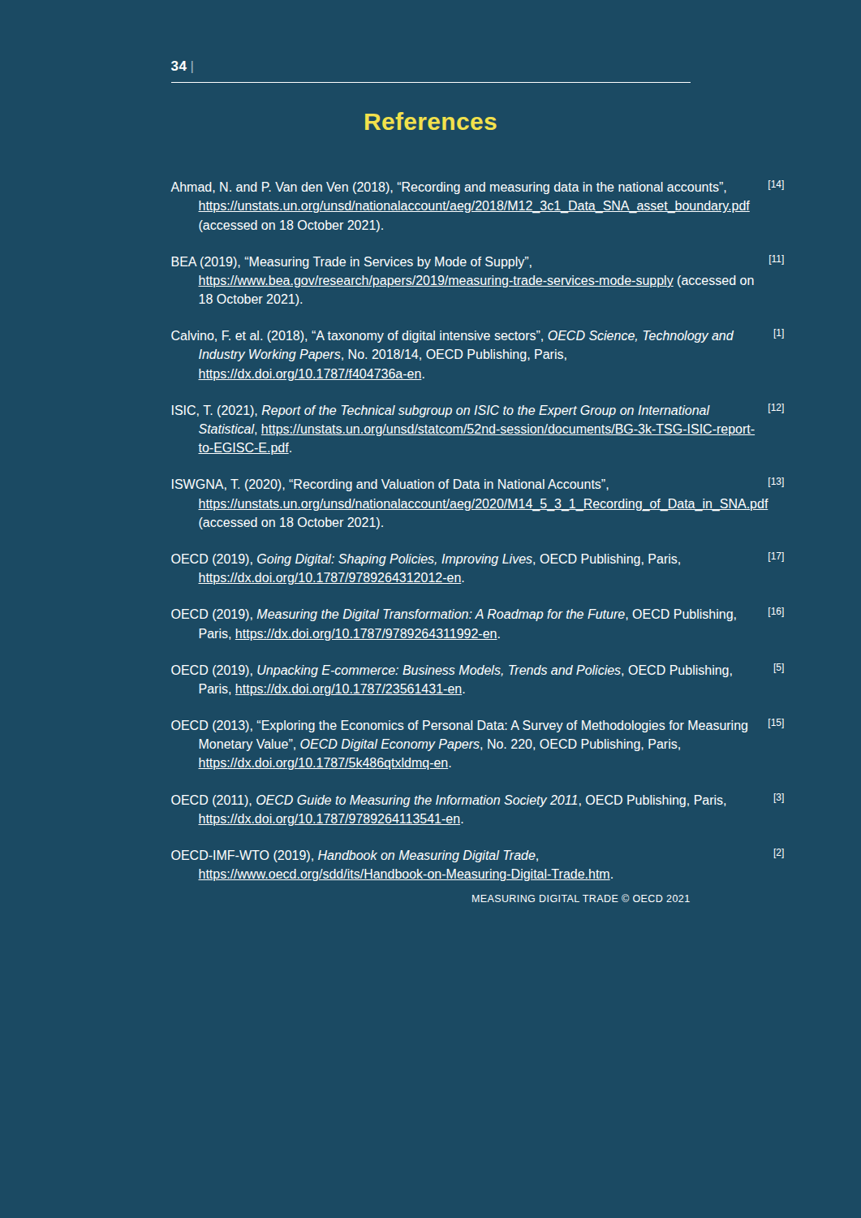34|
References
| Ahmad, N. and P. Van den Ven (2018), “Recording and measuring data in the national accounts”, https://unstats.un.org/unsd/nationalaccount/aeg/2018/M12_3c1_Data_SNA_asset_boundary.pdf (accessed on 18 October 2021). | [14] |
| BEA (2019), “Measuring Trade in Services by Mode of Supply”, https://www.bea.gov/research/papers/2019/measuring-trade-services-mode-supply (accessed on 18 October 2021). | [11] |
| Calvino, F. et al. (2018), “A taxonomy of digital intensive sectors”, OECD Science, Technology and Industry Working Papers , No. 2018/14, OECD Publishing, Paris, https://dx.doi.org/10.1787/f404736a-en . | [1] |
| ISIC, T. (2021), Report of the Technical subgroup on ISIC to the Expert Group on International Statistical , https://unstats.un.org/unsd/statcom/52nd-session/documents/BG-3k-TSG-ISIC-report-to-EGISC-E.pdf . | [12] |
| ISWGNA, T. (2020), “Recording and Valuation of Data in National Accounts”, https://unstats.un.org/unsd/nationalaccount/aeg/2020/M14_5_3_1_Recording_of_Data_in_SNA.pdf (accessed on 18 October 2021). | [13] |
| OECD (2019), Going Digital: Shaping Policies, Improving Lives , OECD Publishing, Paris, https://dx.doi.org/10.1787/9789264312012-en . | [17] |
| OECD (2019), Measuring the Digital Transformation: A Roadmap for the Future , OECD Publishing, Paris, https://dx.doi.org/10.1787/9789264311992-en . | [16] |
| OECD (2019), Unpacking E-commerce: Business Models, Trends and Policies , OECD Publishing, Paris, https://dx.doi.org/10.1787/23561431-en . | [5] |
| OECD (2013), “Exploring the Economics of Personal Data: A Survey of Methodologies for Measuring Monetary Value”, OECD Digital Economy Papers , No. 220, OECD Publishing, Paris, https://dx.doi.org/10.1787/5k486qtxldmq-en . | [15] |
| OECD (2011), OECD Guide to Measuring the Information Society 2011 , OECD Publishing, Paris, https://dx.doi.org/10.1787/9789264113541-en . | [3] |
| OECD-IMF-WTO (2019), Handbook on Measuring Digital Trade , https://www.oecd.org/sdd/its/Handbook-on-Measuring-Digital-Trade.htm . | [2] |
MEASURING DIGITAL TRADE © OECD 2021